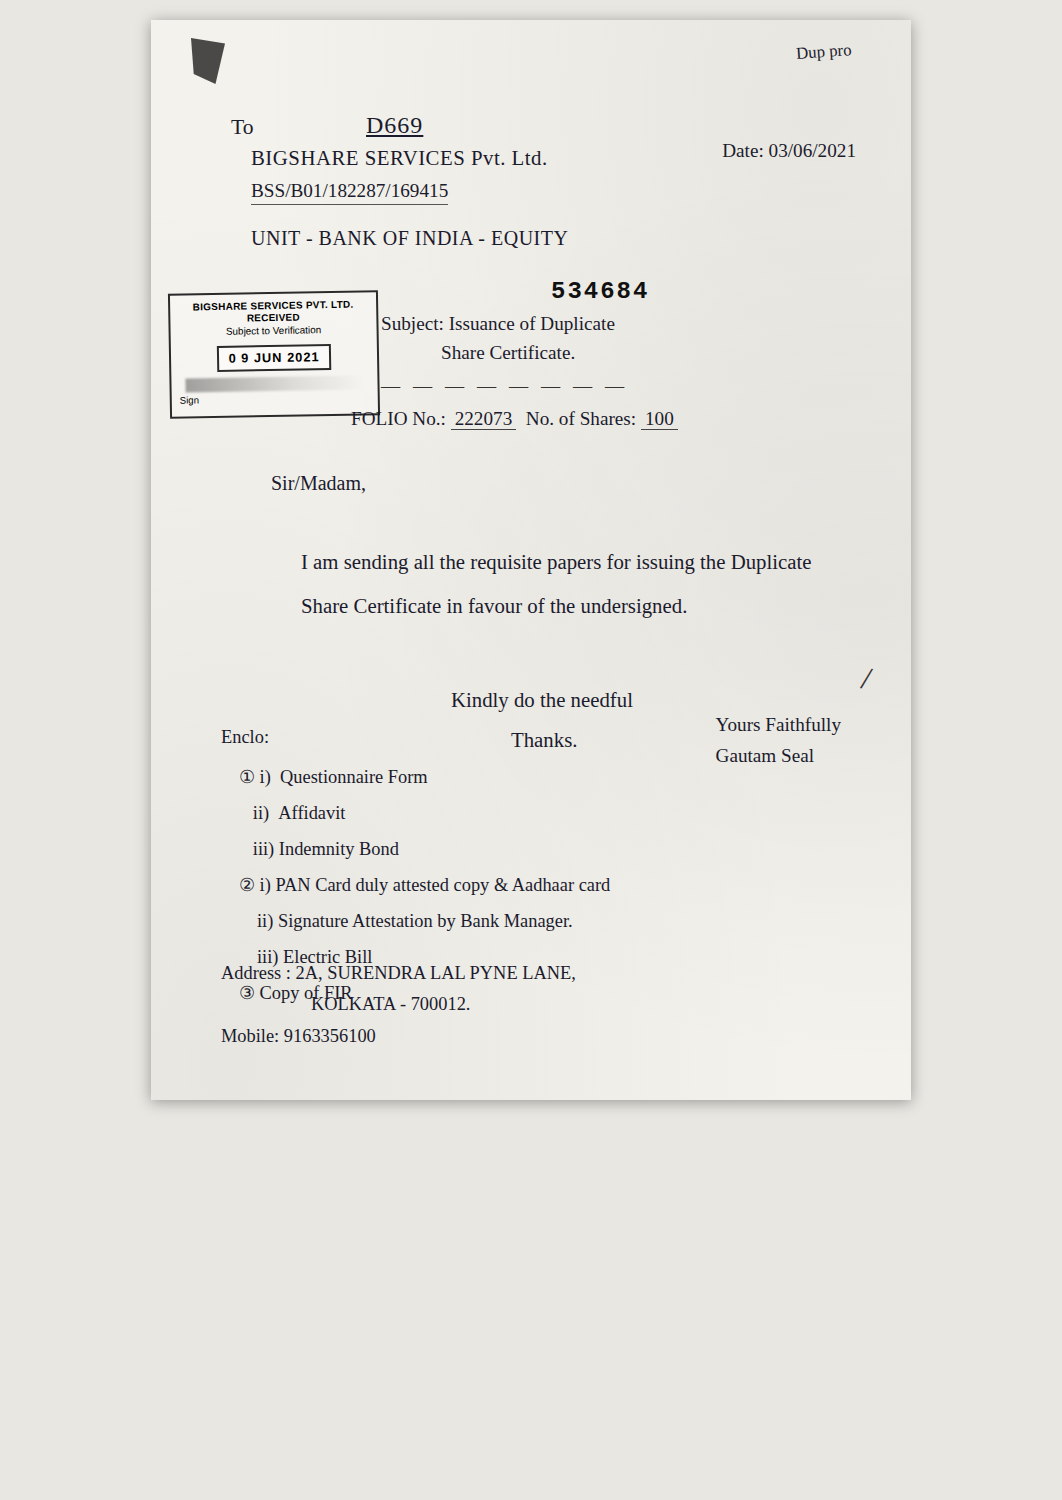Dup pro
D669
Date: 03/06/2021
To
BIGSHARE SERVICES Pvt. Ltd.
BSS/B01/182287/169415
UNIT - BANK OF INDIA - EQUITY
534684
BIGSHARE SERVICES PVT. LTD.
RECEIVED
Subject to Verification
0 9 JUN 2021
Sign
Subject: Issuance of Duplicate
Share Certificate. — — — — — — — —
FOLIO No.: 222073 No. of Shares: 100
Sir/Madam,
I am sending all the requisite papers for issuing the Duplicate Share Certificate in favour of the undersigned.
Kindly do the needful
Thanks.
Yours Faithfully
Gautam Seal
/
Enclo:
① i) Questionnaire Form
ii) Affidavit
iii) Indemnity Bond
② i) PAN Card duly attested copy & Aadhaar card
ii) Signature Attestation by Bank Manager.
iii) Electric Bill
③ Copy of FIR
Address : 2A, SURENDRA LAL PYNE LANE,
KOLKATA - 700012.
Mobile: 9163356100